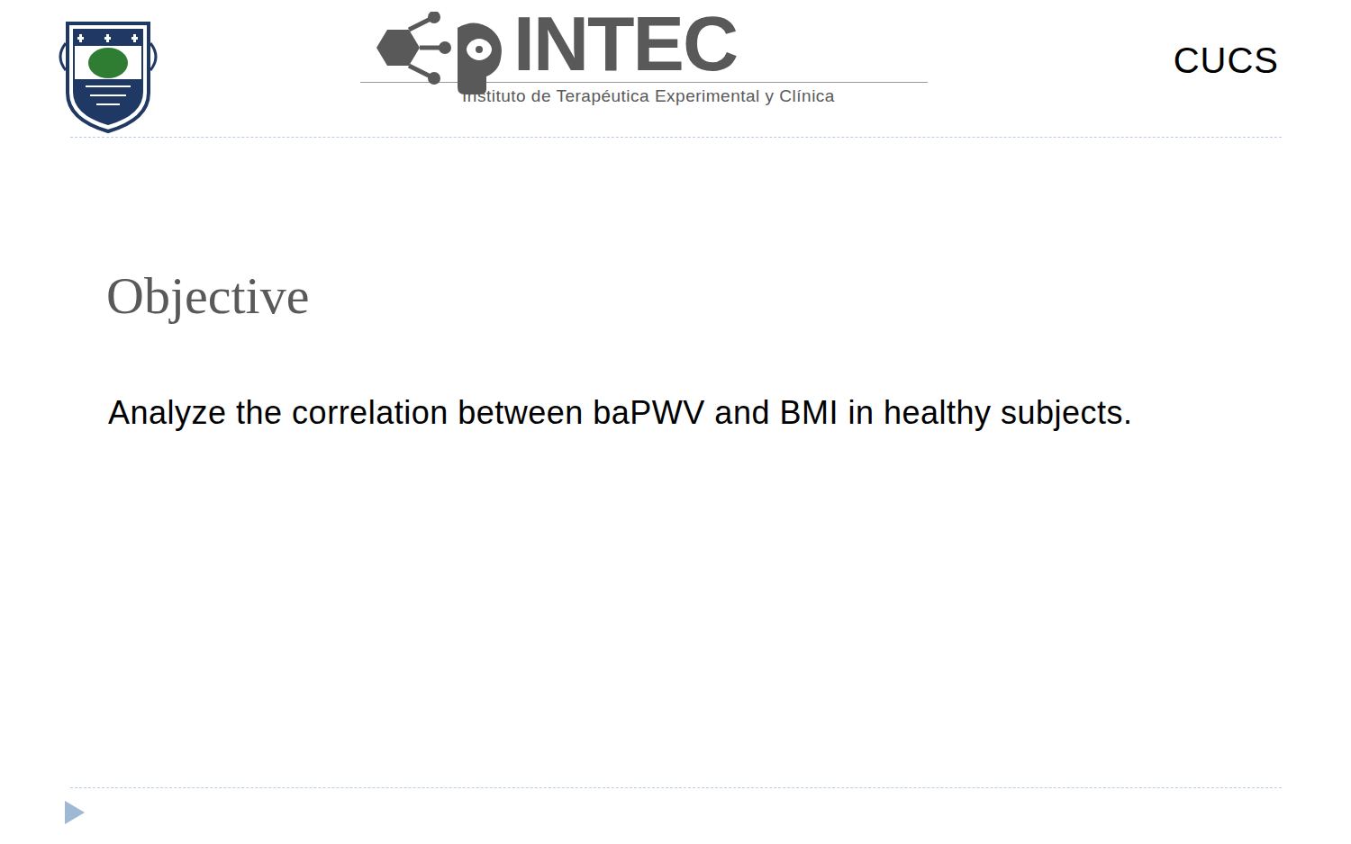INTEC
Instituto de Terapéutica Experimental y Clínica
CUCS
Objective
Analyze the correlation between baPWV and BMI in healthy subjects.